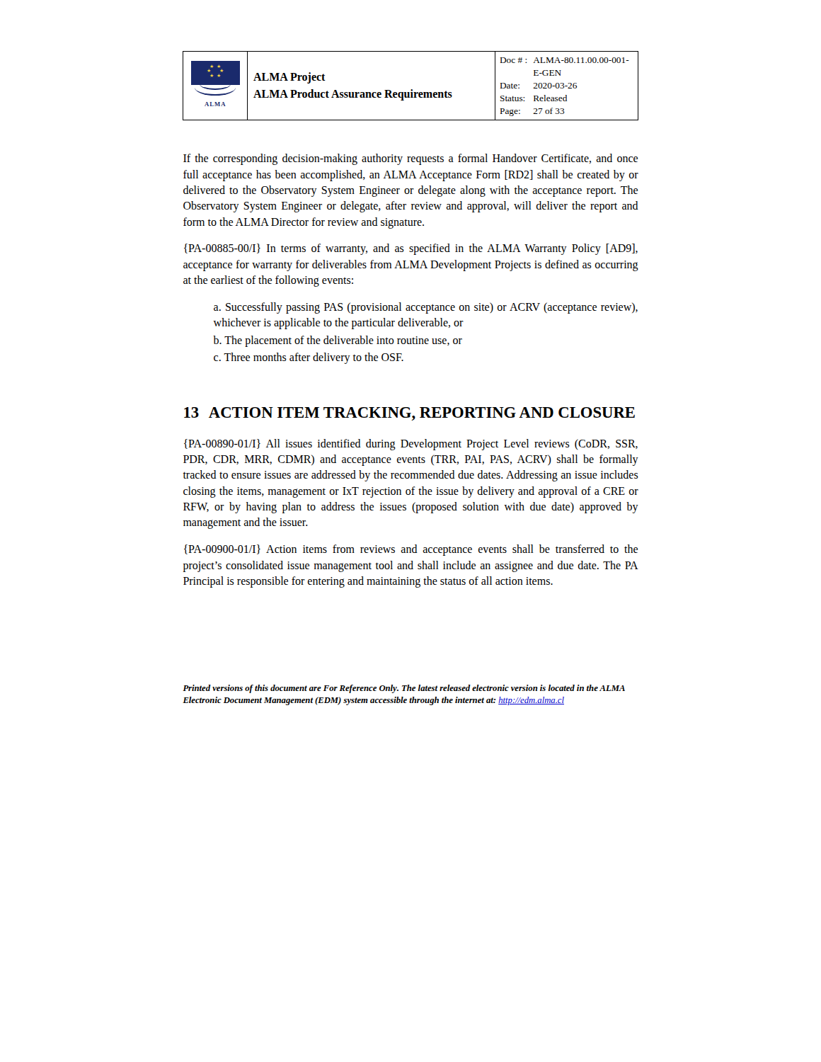| ★ ★ ★ ★ ★ ★ ALMA | ALMA Project ALMA Product Assurance Requirements | / Doc # : / ALMA-80.11.00.00-001-E-GEN / / Date: / 2020-03-26 / / Status: / Released / / Page: / 27 of 33 / |
If the corresponding decision-making authority requests a formal Handover Certificate, and once full acceptance has been accomplished, an ALMA Acceptance Form [RD2] shall be created by or delivered to the Observatory System Engineer or delegate along with the acceptance report. The Observatory System Engineer or delegate, after review and approval, will deliver the report and form to the ALMA Director for review and signature.
{PA-00885-00/I} In terms of warranty, and as specified in the ALMA Warranty Policy [AD9], acceptance for warranty for deliverables from ALMA Development Projects is defined as occurring at the earliest of the following events:
a. Successfully passing PAS (provisional acceptance on site) or ACRV (acceptance review), whichever is applicable to the particular deliverable, or
b. The placement of the deliverable into routine use, or
c. Three months after delivery to the OSF.
13 ACTION ITEM TRACKING, REPORTING AND CLOSURE
{PA-00890-01/I} All issues identified during Development Project Level reviews (CoDR, SSR, PDR, CDR, MRR, CDMR) and acceptance events (TRR, PAI, PAS, ACRV) shall be formally tracked to ensure issues are addressed by the recommended due dates. Addressing an issue includes closing the items, management or IxT rejection of the issue by delivery and approval of a CRE or RFW, or by having plan to address the issues (proposed solution with due date) approved by management and the issuer.
{PA-00900-01/I} Action items from reviews and acceptance events shall be transferred to the project’s consolidated issue management tool and shall include an assignee and due date. The PA Principal is responsible for entering and maintaining the status of all action items.
Printed versions of this document are For Reference Only. The latest released electronic version is located in the ALMA Electronic Document Management (EDM) system accessible through the internet at: http://edm.alma.cl